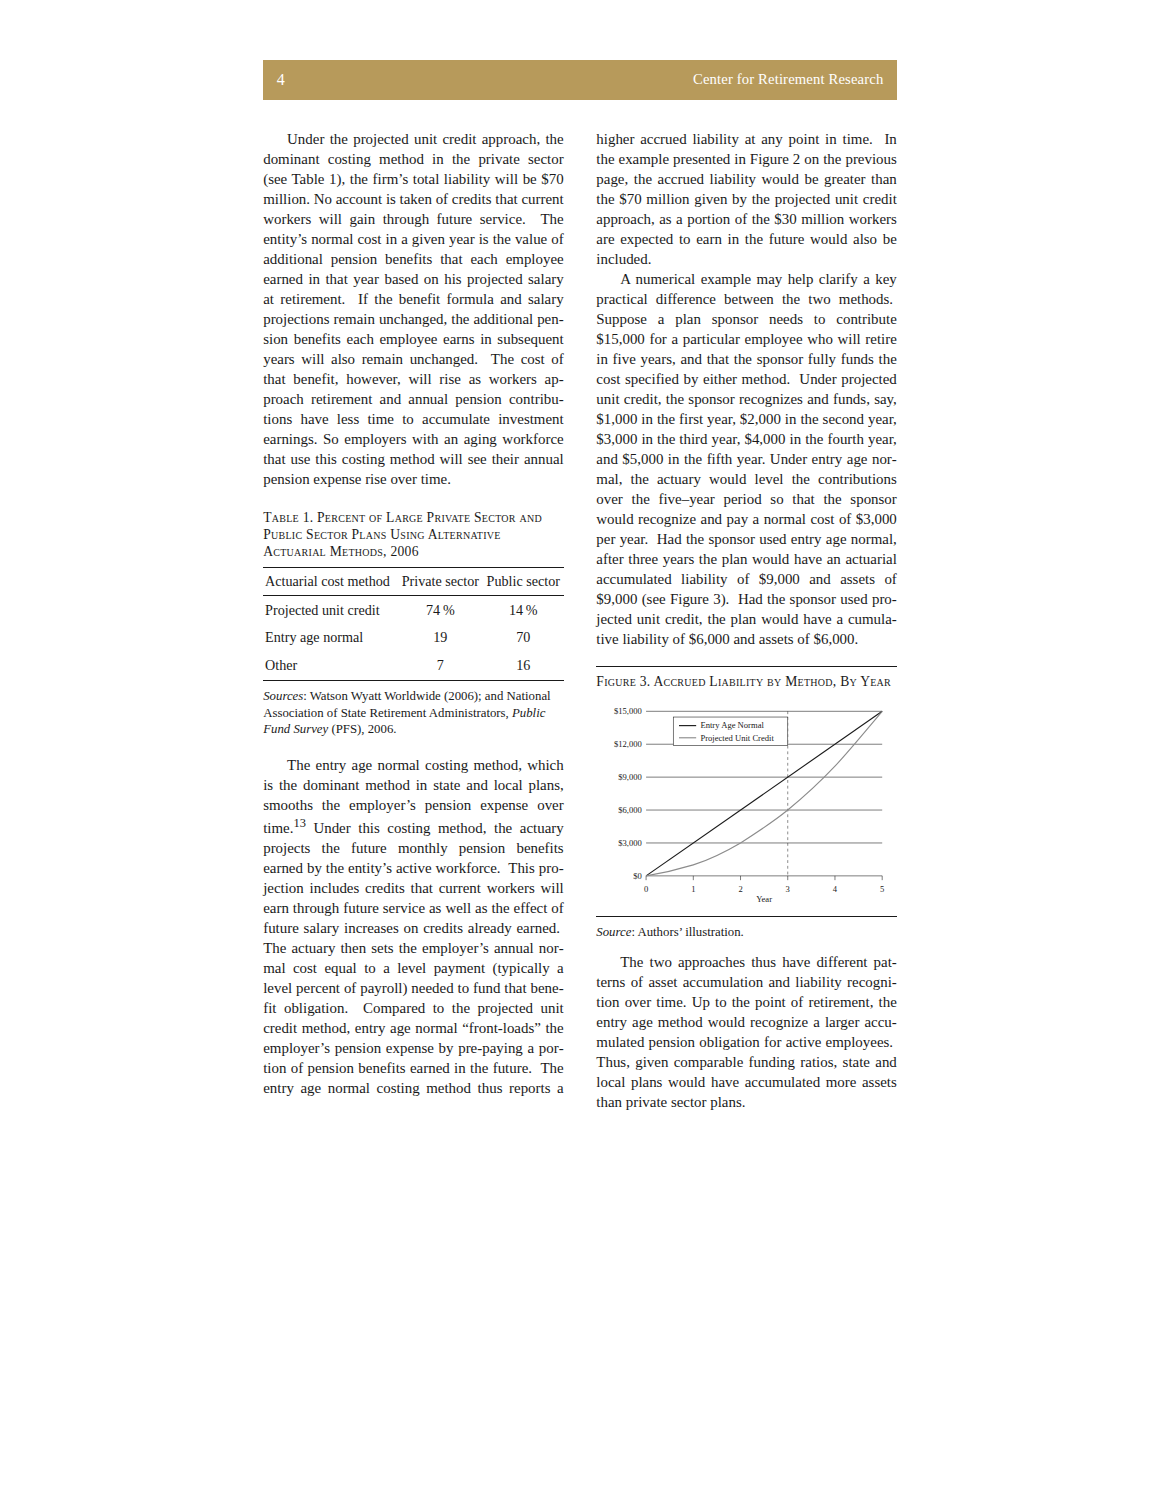4 Center for Retirement Research
Under the projected unit credit approach, the dominant costing method in the private sector (see Table 1), the firm’s total liability will be $70 million. No account is taken of credits that current workers will gain through future service. The entity’s normal cost in a given year is the value of additional pension benefits that each employee earned in that year based on his projected salary at retirement. If the benefit formula and salary projections remain unchanged, the additional pension benefits each employee earns in subsequent years will also remain unchanged. The cost of that benefit, however, will rise as workers approach retirement and annual pension contributions have less time to accumulate investment earnings. So employers with an aging workforce that use this costing method will see their annual pension expense rise over time.
Table 1. Percent of Large Private Sector and Public Sector Plans Using Alternative Actuarial Methods, 2006
| Actuarial cost method | Private sector | Public sector |
| --- | --- | --- |
| Projected unit credit | 74 % | 14 % |
| Entry age normal | 19 | 70 |
| Other | 7 | 16 |
Sources: Watson Wyatt Worldwide (2006); and National Association of State Retirement Administrators, Public Fund Survey (PFS), 2006.
The entry age normal costing method, which is the dominant method in state and local plans, smooths the employer’s pension expense over time.13 Under this costing method, the actuary projects the future monthly pension benefits earned by the entity’s active workforce. This projection includes credits that current workers will earn through future service as well as the effect of future salary increases on credits already earned. The actuary then sets the employer’s annual normal cost equal to a level payment (typically a level percent of payroll) needed to fund that benefit obligation. Compared to the projected unit credit method, entry age normal “front-loads” the employer’s pension expense by pre-paying a portion of pension benefits earned in the future. The entry age normal costing method thus reports a higher accrued liability at any point in time. In the example presented in Figure 2 on the previous page, the accrued liability would be greater than the $70 million given by the projected unit credit approach, as a portion of the $30 million workers are expected to earn in the future would also be included.
A numerical example may help clarify a key practical difference between the two methods. Suppose a plan sponsor needs to contribute $15,000 for a particular employee who will retire in five years, and that the sponsor fully funds the cost specified by either method. Under projected unit credit, the sponsor recognizes and funds, say, $1,000 in the first year, $2,000 in the second year, $3,000 in the third year, $4,000 in the fourth year, and $5,000 in the fifth year. Under entry age normal, the actuary would level the contributions over the five–year period so that the sponsor would recognize and pay a normal cost of $3,000 per year. Had the sponsor used entry age normal, after three years the plan would have an actuarial accumulated liability of $9,000 and assets of $9,000 (see Figure 3). Had the sponsor used projected unit credit, the plan would have a cumulative liability of $6,000 and assets of $6,000.
Figure 3. Accrued Liability by Method, By Year
$15,000 $12,000 $9,000 $6,000 $3,000 $0 0 1 2 3 4 5 Year Entry Age Normal Projected Unit Credit
Source: Authors’ illustration.
The two approaches thus have different patterns of asset accumulation and liability recognition over time. Up to the point of retirement, the entry age method would recognize a larger accumulated pension obligation for active employees. Thus, given comparable funding ratios, state and local plans would have accumulated more assets than private sector plans.